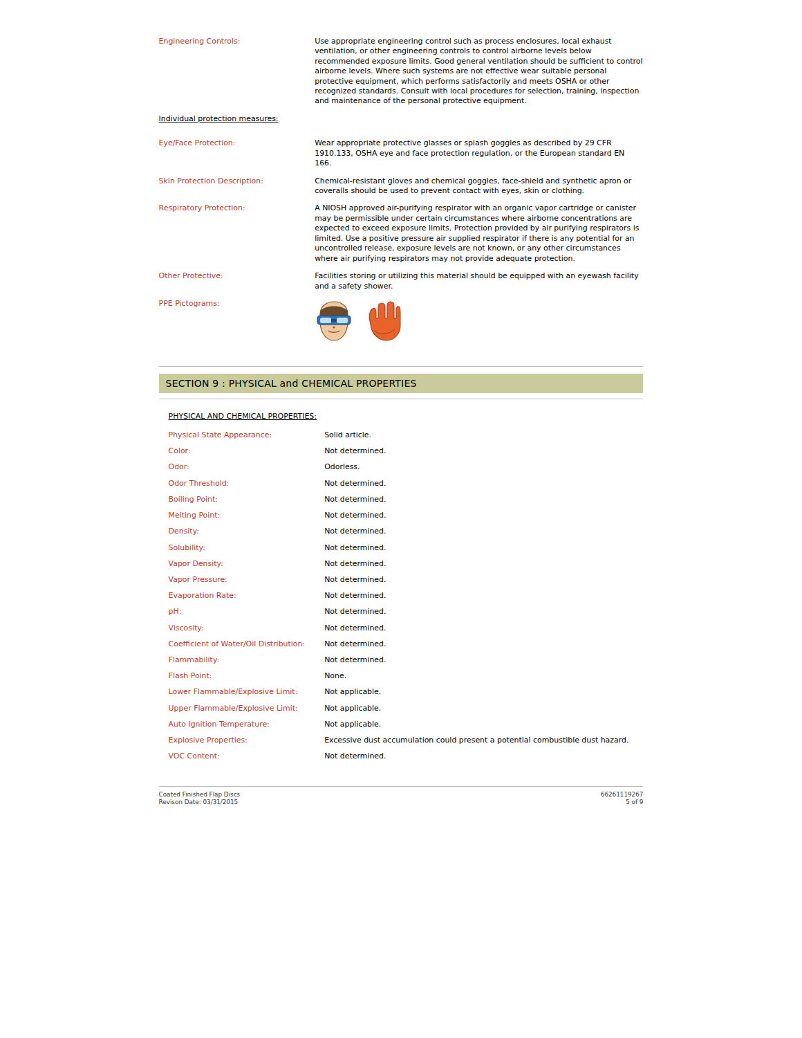| Engineering Controls: | Use appropriate engineering control such as process enclosures, local exhaust ventilation, or other engineering controls to control airborne levels below recommended exposure limits. Good general ventilation should be sufficient to control airborne levels. Where such systems are not effective wear suitable personal protective equipment, which performs satisfactorily and meets OSHA or other recognized standards. Consult with local procedures for selection, training, inspection and maintenance of the personal protective equipment. |
| Individual protection measures: |
| Eye/Face Protection: | Wear appropriate protective glasses or splash goggles as described by 29 CFR 1910.133, OSHA eye and face protection regulation, or the European standard EN 166. |
| Skin Protection Description: | Chemical-resistant gloves and chemical goggles, face-shield and synthetic apron or coveralls should be used to prevent contact with eyes, skin or clothing. |
| Respiratory Protection: | A NIOSH approved air-purifying respirator with an organic vapor cartridge or canister may be permissible under certain circumstances where airborne concentrations are expected to exceed exposure limits. Protection provided by air purifying respirators is limited. Use a positive pressure air supplied respirator if there is any potential for an uncontrolled release, exposure levels are not known, or any other circumstances where air purifying respirators may not provide adequate protection. |
| Other Protective: | Facilities storing or utilizing this material should be equipped with an eyewash facility and a safety shower. |
| PPE Pictograms: | |
SECTION 9 : PHYSICAL and CHEMICAL PROPERTIES
PHYSICAL AND CHEMICAL PROPERTIES:
| Physical State Appearance: | Solid article. |
| Color: | Not determined. |
| Odor: | Odorless. |
| Odor Threshold: | Not determined. |
| Boiling Point: | Not determined. |
| Melting Point: | Not determined. |
| Density: | Not determined. |
| Solubility: | Not determined. |
| Vapor Density: | Not determined. |
| Vapor Pressure: | Not determined. |
| Evaporation Rate: | Not determined. |
| pH: | Not determined. |
| Viscosity: | Not determined. |
| Coefficient of Water/Oil Distribution: | Not determined. |
| Flammability: | Not determined. |
| Flash Point: | None. |
| Lower Flammable/Explosive Limit: | Not applicable. |
| Upper Flammable/Explosive Limit: | Not applicable. |
| Auto Ignition Temperature: | Not applicable. |
| Explosive Properties: | Excessive dust accumulation could present a potential combustible dust hazard. |
| VOC Content: | Not determined. |
Coated Finished Flap Discs
Revison Date: 03/31/2015
66261119267
5 of 9